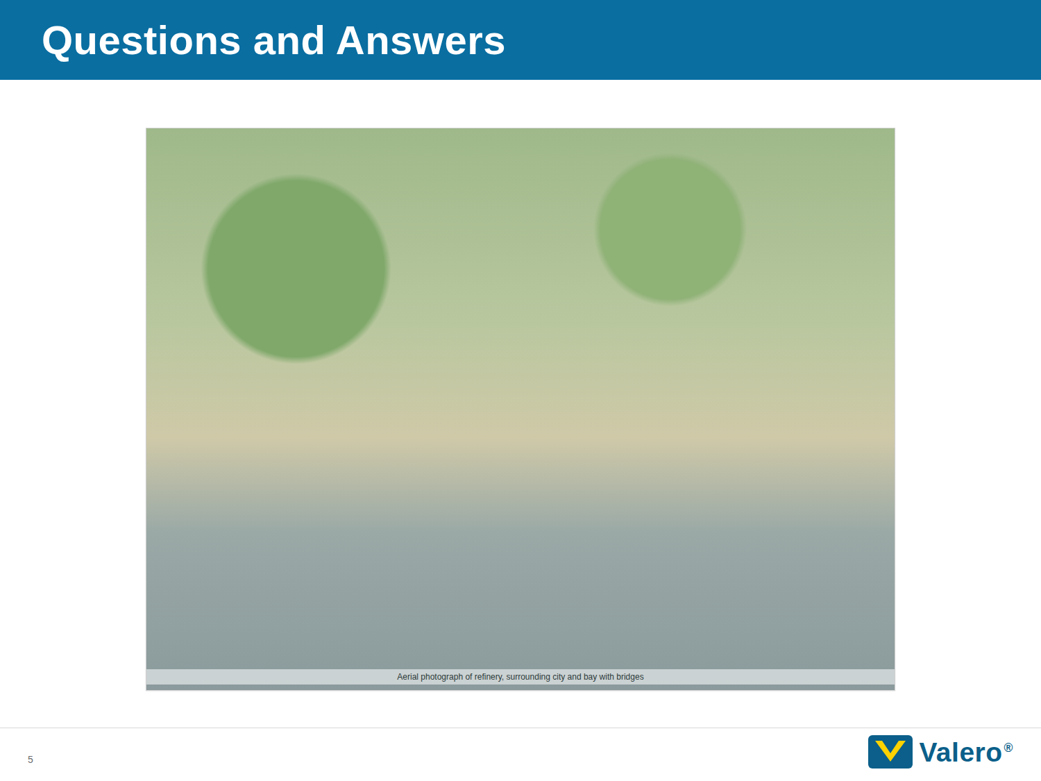Questions and Answers
5
Valero®